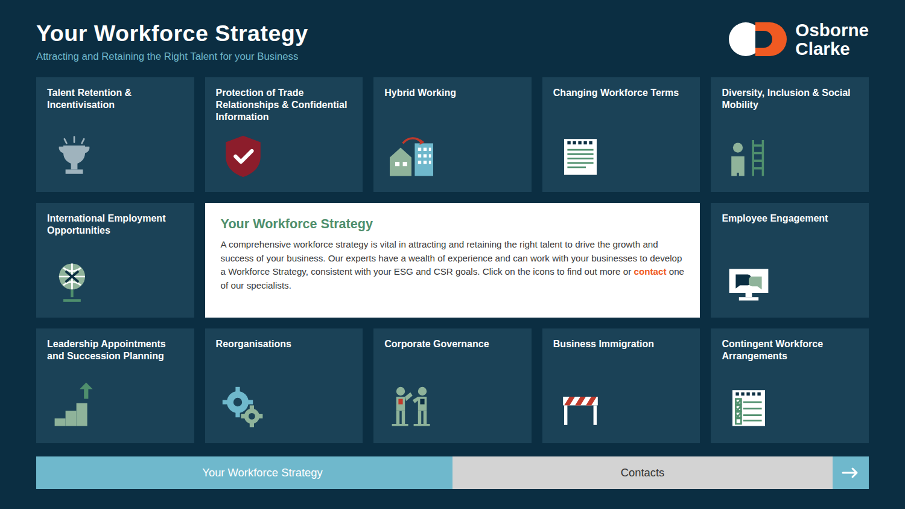Your Workforce Strategy
Attracting and Retaining the Right Talent for your Business
Osborne
Clarke
Talent Retention & Incentivisation
Protection of Trade Relationships & Confidential Information
Hybrid Working
Changing Workforce Terms
Diversity, Inclusion & Social Mobility
International Employment Opportunities
Your Workforce Strategy
A comprehensive workforce strategy is vital in attracting and retaining the right talent to drive the growth and success of your business. Our experts have a wealth of experience and can work with your businesses to develop a Workforce Strategy, consistent with your ESG and CSR goals. Click on the icons to find out more or contact one of our specialists.
Employee Engagement
Leadership Appointments and Succession Planning
Reorganisations
Corporate Governance
Business Immigration
Contingent Workforce Arrangements
Your Workforce Strategy Contacts